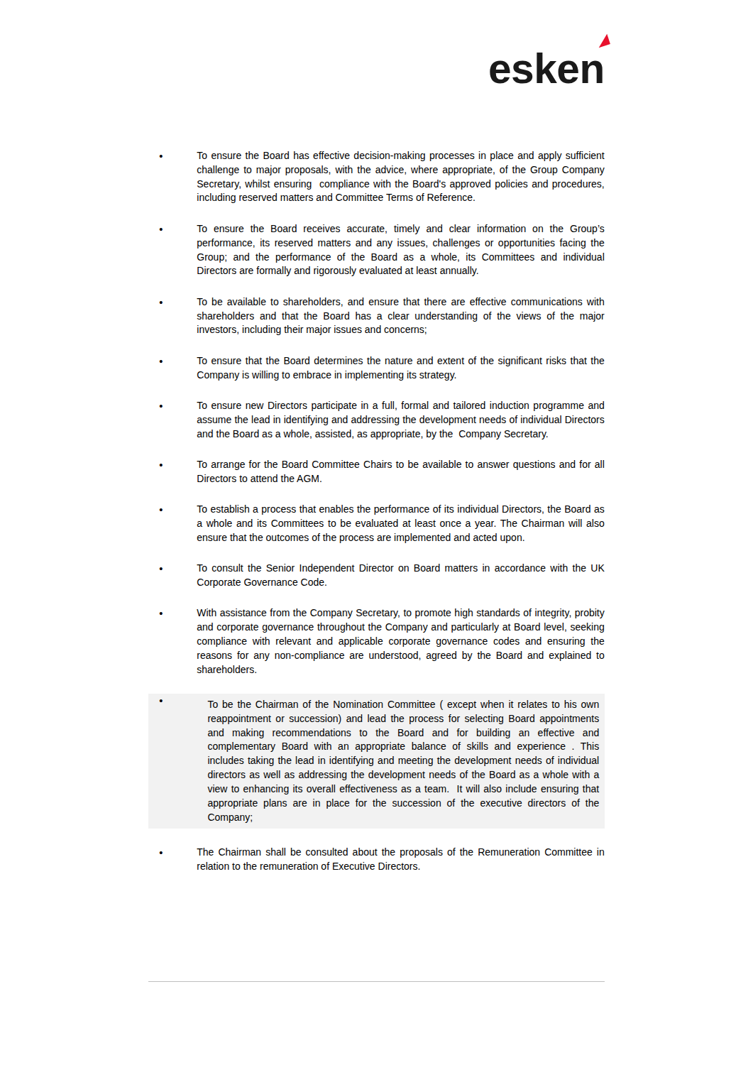esken
To ensure the Board has effective decision-making processes in place and apply sufficient challenge to major proposals, with the advice, where appropriate, of the Group Company Secretary, whilst ensuring compliance with the Board's approved policies and procedures, including reserved matters and Committee Terms of Reference.
To ensure the Board receives accurate, timely and clear information on the Group’s performance, its reserved matters and any issues, challenges or opportunities facing the Group; and the performance of the Board as a whole, its Committees and individual Directors are formally and rigorously evaluated at least annually.
To be available to shareholders, and ensure that there are effective communications with shareholders and that the Board has a clear understanding of the views of the major investors, including their major issues and concerns;
To ensure that the Board determines the nature and extent of the significant risks that the Company is willing to embrace in implementing its strategy.
To ensure new Directors participate in a full, formal and tailored induction programme and assume the lead in identifying and addressing the development needs of individual Directors and the Board as a whole, assisted, as appropriate, by the Company Secretary.
To arrange for the Board Committee Chairs to be available to answer questions and for all Directors to attend the AGM.
To establish a process that enables the performance of its individual Directors, the Board as a whole and its Committees to be evaluated at least once a year. The Chairman will also ensure that the outcomes of the process are implemented and acted upon.
To consult the Senior Independent Director on Board matters in accordance with the UK Corporate Governance Code.
With assistance from the Company Secretary, to promote high standards of integrity, probity and corporate governance throughout the Company and particularly at Board level, seeking compliance with relevant and applicable corporate governance codes and ensuring the reasons for any non-compliance are understood, agreed by the Board and explained to shareholders.
To be the Chairman of the Nomination Committee ( except when it relates to his own reappointment or succession) and lead the process for selecting Board appointments and making recommendations to the Board and for building an effective and complementary Board with an appropriate balance of skills and experience . This includes taking the lead in identifying and meeting the development needs of individual directors as well as addressing the development needs of the Board as a whole with a view to enhancing its overall effectiveness as a team. It will also include ensuring that appropriate plans are in place for the succession of the executive directors of the Company;
The Chairman shall be consulted about the proposals of the Remuneration Committee in relation to the remuneration of Executive Directors.